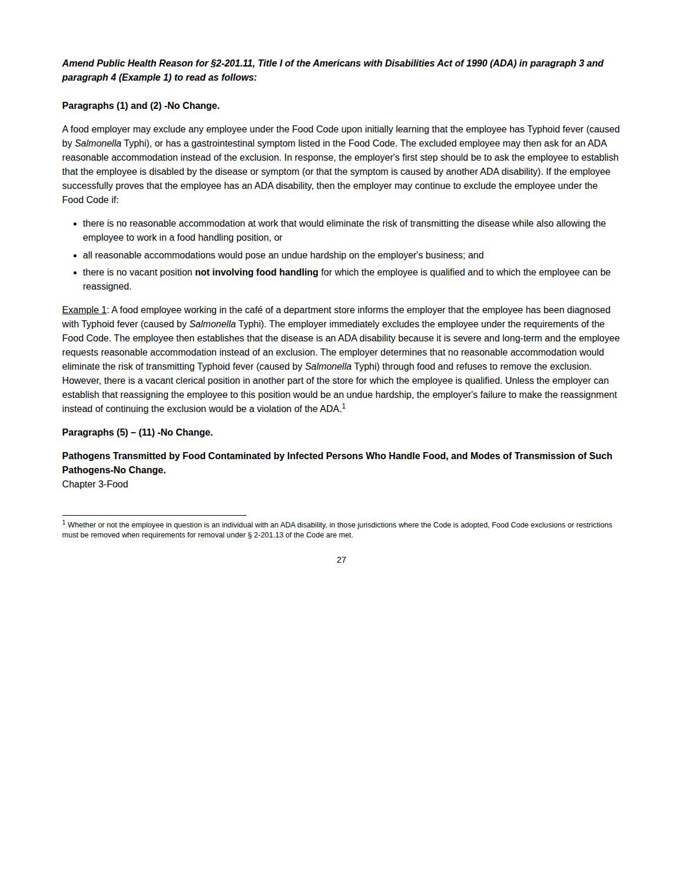Amend Public Health Reason for §2-201.11, Title I of the Americans with Disabilities Act of 1990 (ADA) in paragraph 3 and paragraph 4 (Example 1) to read as follows:
Paragraphs (1) and (2) -No Change.
A food employer may exclude any employee under the Food Code upon initially learning that the employee has Typhoid fever (caused by Salmonella Typhi), or has a gastrointestinal symptom listed in the Food Code. The excluded employee may then ask for an ADA reasonable accommodation instead of the exclusion. In response, the employer's first step should be to ask the employee to establish that the employee is disabled by the disease or symptom (or that the symptom is caused by another ADA disability). If the employee successfully proves that the employee has an ADA disability, then the employer may continue to exclude the employee under the Food Code if:
there is no reasonable accommodation at work that would eliminate the risk of transmitting the disease while also allowing the employee to work in a food handling position, or
all reasonable accommodations would pose an undue hardship on the employer's business; and
there is no vacant position not involving food handling for which the employee is qualified and to which the employee can be reassigned.
Example 1: A food employee working in the café of a department store informs the employer that the employee has been diagnosed with Typhoid fever (caused by Salmonella Typhi). The employer immediately excludes the employee under the requirements of the Food Code. The employee then establishes that the disease is an ADA disability because it is severe and long-term and the employee requests reasonable accommodation instead of an exclusion. The employer determines that no reasonable accommodation would eliminate the risk of transmitting Typhoid fever (caused by Salmonella Typhi) through food and refuses to remove the exclusion. However, there is a vacant clerical position in another part of the store for which the employee is qualified. Unless the employer can establish that reassigning the employee to this position would be an undue hardship, the employer's failure to make the reassignment instead of continuing the exclusion would be a violation of the ADA.1
Paragraphs (5) – (11) -No Change.
Pathogens Transmitted by Food Contaminated by Infected Persons Who Handle Food, and Modes of Transmission of Such Pathogens-No Change.
Chapter 3-Food
1 Whether or not the employee in question is an individual with an ADA disability, in those jurisdictions where the Code is adopted, Food Code exclusions or restrictions must be removed when requirements for removal under § 2-201.13 of the Code are met.
27